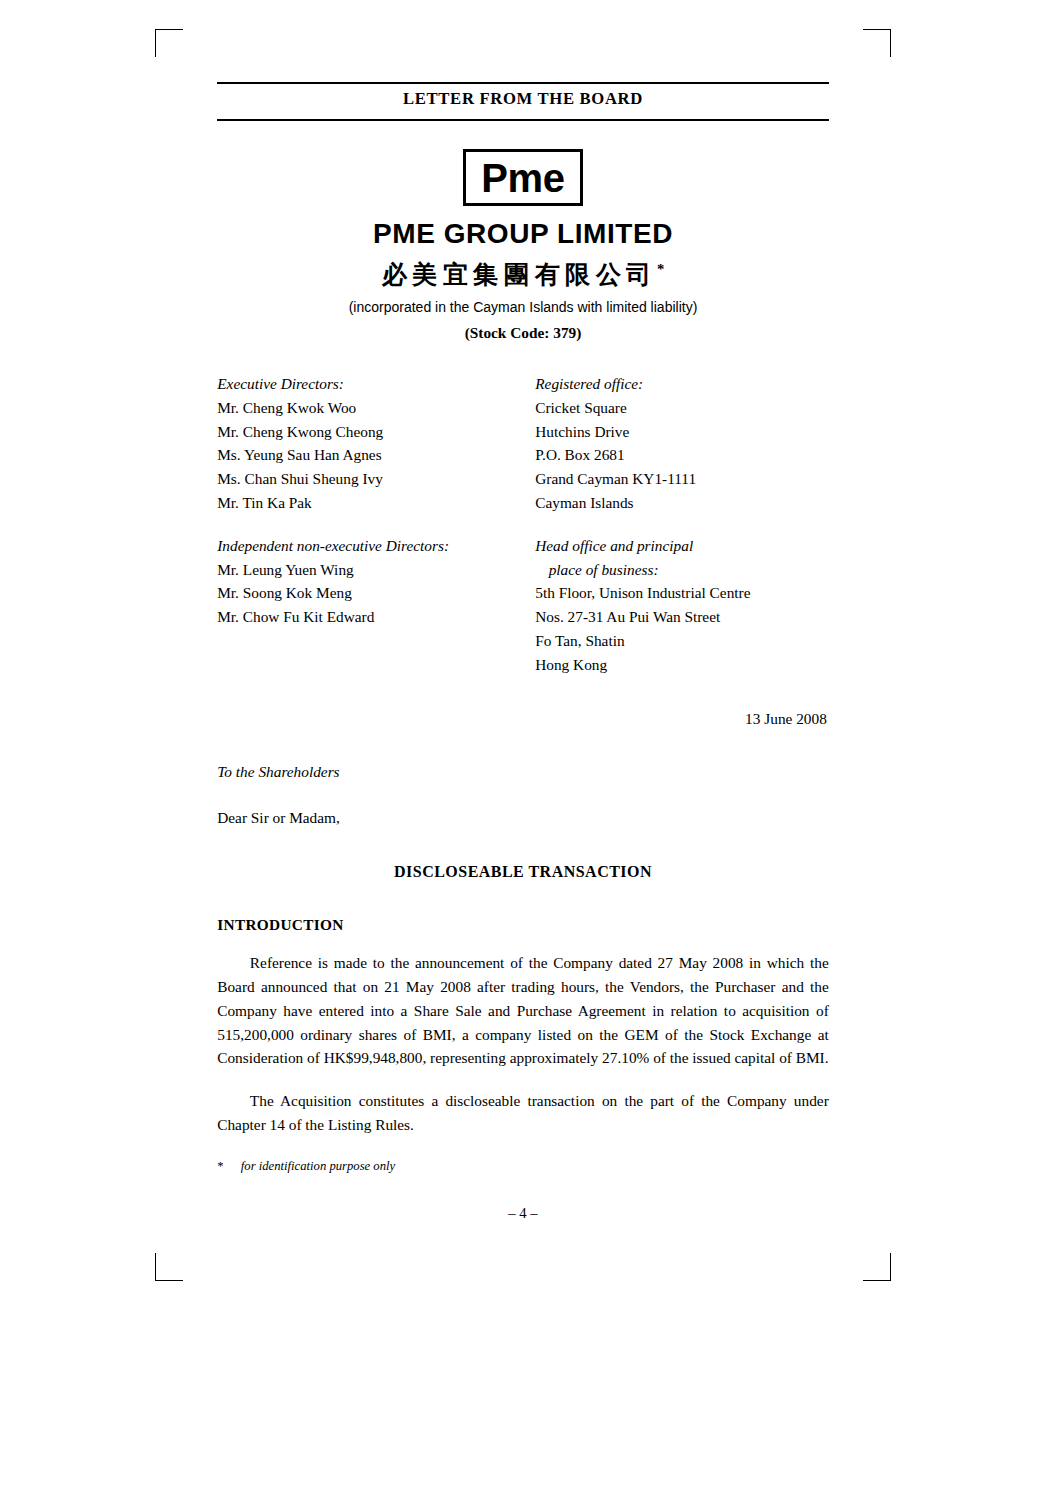LETTER FROM THE BOARD
Pme
PME GROUP LIMITED
必美宜集團有限公司*
(incorporated in the Cayman Islands with limited liability)
(Stock Code: 379)
| Executive Directors: | Registered office: |
| Mr. Cheng Kwok Woo | Cricket Square |
| Mr. Cheng Kwong Cheong | Hutchins Drive |
| Ms. Yeung Sau Han Agnes | P.O. Box 2681 |
| Ms. Chan Shui Sheung Ivy | Grand Cayman KY1-1111 |
| Mr. Tin Ka Pak | Cayman Islands |
| Independent non-executive Directors: | Head office and principal |
| Mr. Leung Yuen Wing | place of business: |
| Mr. Soong Kok Meng | 5th Floor, Unison Industrial Centre |
| Mr. Chow Fu Kit Edward | Nos. 27-31 Au Pui Wan Street |
| | Fo Tan, Shatin |
| | Hong Kong |
13 June 2008
To the Shareholders
Dear Sir or Madam,
DISCLOSEABLE TRANSACTION
INTRODUCTION
Reference is made to the announcement of the Company dated 27 May 2008 in which the Board announced that on 21 May 2008 after trading hours, the Vendors, the Purchaser and the Company have entered into a Share Sale and Purchase Agreement in relation to acquisition of 515,200,000 ordinary shares of BMI, a company listed on the GEM of the Stock Exchange at Consideration of HK$99,948,800, representing approximately 27.10% of the issued capital of BMI.
The Acquisition constitutes a discloseable transaction on the part of the Company under Chapter 14 of the Listing Rules.
*for identification purpose only
– 4 –